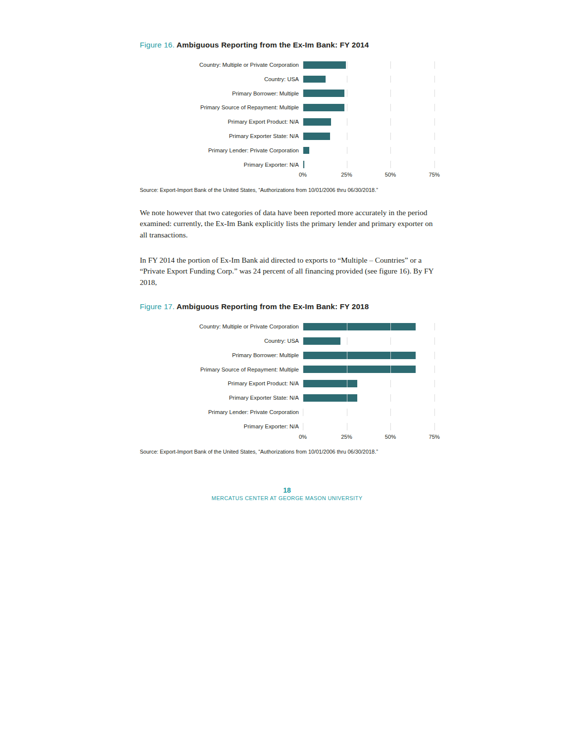Figure 16. Ambiguous Reporting from the Ex-Im Bank: FY 2014
| Country: Multiple or Private Corporation | |
| Country: USA | |
| Primary Borrower: Multiple | |
| Primary Source of Repayment: Multiple | |
| Primary Export Product: N/A | |
| Primary Exporter State: N/A | |
| Primary Lender: Private Corporation | |
| Primary Exporter: N/A | |
| | 0% 25% 50% 75% |
Source: Export-Import Bank of the United States, “Authorizations from 10/01/2006 thru 06/30/2018.”
We note however that two categories of data have been reported more accurately in the period examined: currently, the Ex-Im Bank explicitly lists the primary lender and primary exporter on all transactions.
In FY 2014 the portion of Ex-Im Bank aid directed to exports to “Multiple – Countries” or a “Private Export Funding Corp.” was 24 percent of all financing provided (see figure 16). By FY 2018,
Figure 17. Ambiguous Reporting from the Ex-Im Bank: FY 2018
| Country: Multiple or Private Corporation | |
| Country: USA | |
| Primary Borrower: Multiple | |
| Primary Source of Repayment: Multiple | |
| Primary Export Product: N/A | |
| Primary Exporter State: N/A | |
| Primary Lender: Private Corporation | |
| Primary Exporter: N/A | |
| | 0% 25% 50% 75% |
Source: Export-Import Bank of the United States, “Authorizations from 10/01/2006 thru 06/30/2018.”
18
MERCATUS CENTER AT GEORGE MASON UNIVERSITY